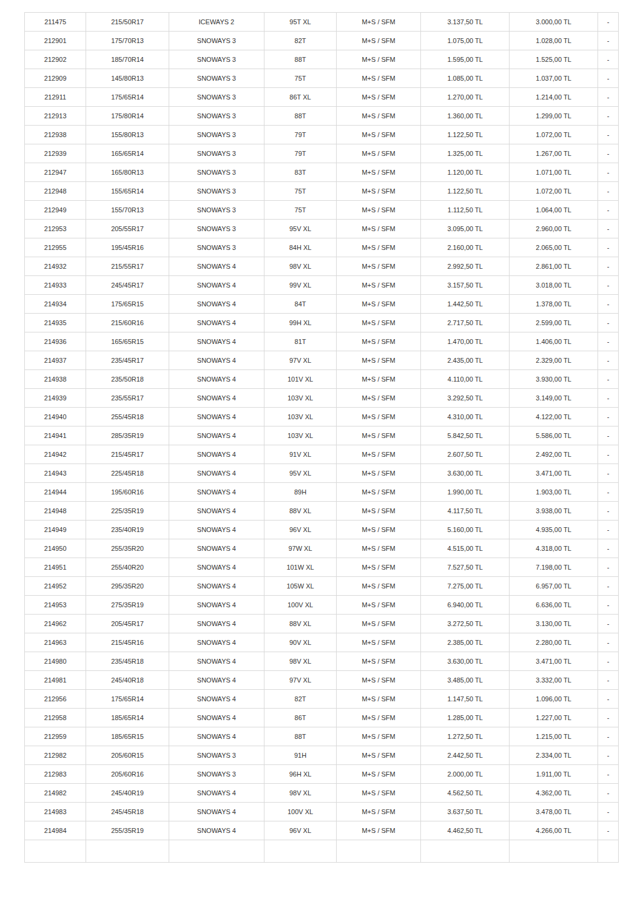| 211475 | 215/50R17 | ICEWAYS 2 | 95T XL | M+S / SFM | 3.137,50 TL | 3.000,00 TL | - |
| 212901 | 175/70R13 | SNOWAYS 3 | 82T | M+S / SFM | 1.075,00 TL | 1.028,00 TL | - |
| 212902 | 185/70R14 | SNOWAYS 3 | 88T | M+S / SFM | 1.595,00 TL | 1.525,00 TL | - |
| 212909 | 145/80R13 | SNOWAYS 3 | 75T | M+S / SFM | 1.085,00 TL | 1.037,00 TL | - |
| 212911 | 175/65R14 | SNOWAYS 3 | 86T XL | M+S / SFM | 1.270,00 TL | 1.214,00 TL | - |
| 212913 | 175/80R14 | SNOWAYS 3 | 88T | M+S / SFM | 1.360,00 TL | 1.299,00 TL | - |
| 212938 | 155/80R13 | SNOWAYS 3 | 79T | M+S / SFM | 1.122,50 TL | 1.072,00 TL | - |
| 212939 | 165/65R14 | SNOWAYS 3 | 79T | M+S / SFM | 1.325,00 TL | 1.267,00 TL | - |
| 212947 | 165/80R13 | SNOWAYS 3 | 83T | M+S / SFM | 1.120,00 TL | 1.071,00 TL | - |
| 212948 | 155/65R14 | SNOWAYS 3 | 75T | M+S / SFM | 1.122,50 TL | 1.072,00 TL | - |
| 212949 | 155/70R13 | SNOWAYS 3 | 75T | M+S / SFM | 1.112,50 TL | 1.064,00 TL | - |
| 212953 | 205/55R17 | SNOWAYS 3 | 95V XL | M+S / SFM | 3.095,00 TL | 2.960,00 TL | - |
| 212955 | 195/45R16 | SNOWAYS 3 | 84H XL | M+S / SFM | 2.160,00 TL | 2.065,00 TL | - |
| 214932 | 215/55R17 | SNOWAYS 4 | 98V XL | M+S / SFM | 2.992,50 TL | 2.861,00 TL | - |
| 214933 | 245/45R17 | SNOWAYS 4 | 99V XL | M+S / SFM | 3.157,50 TL | 3.018,00 TL | - |
| 214934 | 175/65R15 | SNOWAYS 4 | 84T | M+S / SFM | 1.442,50 TL | 1.378,00 TL | - |
| 214935 | 215/60R16 | SNOWAYS 4 | 99H XL | M+S / SFM | 2.717,50 TL | 2.599,00 TL | - |
| 214936 | 165/65R15 | SNOWAYS 4 | 81T | M+S / SFM | 1.470,00 TL | 1.406,00 TL | - |
| 214937 | 235/45R17 | SNOWAYS 4 | 97V XL | M+S / SFM | 2.435,00 TL | 2.329,00 TL | - |
| 214938 | 235/50R18 | SNOWAYS 4 | 101V XL | M+S / SFM | 4.110,00 TL | 3.930,00 TL | - |
| 214939 | 235/55R17 | SNOWAYS 4 | 103V XL | M+S / SFM | 3.292,50 TL | 3.149,00 TL | - |
| 214940 | 255/45R18 | SNOWAYS 4 | 103V XL | M+S / SFM | 4.310,00 TL | 4.122,00 TL | - |
| 214941 | 285/35R19 | SNOWAYS 4 | 103V XL | M+S / SFM | 5.842,50 TL | 5.586,00 TL | - |
| 214942 | 215/45R17 | SNOWAYS 4 | 91V XL | M+S / SFM | 2.607,50 TL | 2.492,00 TL | - |
| 214943 | 225/45R18 | SNOWAYS 4 | 95V XL | M+S / SFM | 3.630,00 TL | 3.471,00 TL | - |
| 214944 | 195/60R16 | SNOWAYS 4 | 89H | M+S / SFM | 1.990,00 TL | 1.903,00 TL | - |
| 214948 | 225/35R19 | SNOWAYS 4 | 88V XL | M+S / SFM | 4.117,50 TL | 3.938,00 TL | - |
| 214949 | 235/40R19 | SNOWAYS 4 | 96V XL | M+S / SFM | 5.160,00 TL | 4.935,00 TL | - |
| 214950 | 255/35R20 | SNOWAYS 4 | 97W XL | M+S / SFM | 4.515,00 TL | 4.318,00 TL | - |
| 214951 | 255/40R20 | SNOWAYS 4 | 101W XL | M+S / SFM | 7.527,50 TL | 7.198,00 TL | - |
| 214952 | 295/35R20 | SNOWAYS 4 | 105W XL | M+S / SFM | 7.275,00 TL | 6.957,00 TL | - |
| 214953 | 275/35R19 | SNOWAYS 4 | 100V XL | M+S / SFM | 6.940,00 TL | 6.636,00 TL | - |
| 214962 | 205/45R17 | SNOWAYS 4 | 88V XL | M+S / SFM | 3.272,50 TL | 3.130,00 TL | - |
| 214963 | 215/45R16 | SNOWAYS 4 | 90V XL | M+S / SFM | 2.385,00 TL | 2.280,00 TL | - |
| 214980 | 235/45R18 | SNOWAYS 4 | 98V XL | M+S / SFM | 3.630,00 TL | 3.471,00 TL | - |
| 214981 | 245/40R18 | SNOWAYS 4 | 97V XL | M+S / SFM | 3.485,00 TL | 3.332,00 TL | - |
| 212956 | 175/65R14 | SNOWAYS 4 | 82T | M+S / SFM | 1.147,50 TL | 1.096,00 TL | - |
| 212958 | 185/65R14 | SNOWAYS 4 | 86T | M+S / SFM | 1.285,00 TL | 1.227,00 TL | - |
| 212959 | 185/65R15 | SNOWAYS 4 | 88T | M+S / SFM | 1.272,50 TL | 1.215,00 TL | - |
| 212982 | 205/60R15 | SNOWAYS 3 | 91H | M+S / SFM | 2.442,50 TL | 2.334,00 TL | - |
| 212983 | 205/60R16 | SNOWAYS 3 | 96H XL | M+S / SFM | 2.000,00 TL | 1.911,00 TL | - |
| 214982 | 245/40R19 | SNOWAYS 4 | 98V XL | M+S / SFM | 4.562,50 TL | 4.362,00 TL | - |
| 214983 | 245/45R18 | SNOWAYS 4 | 100V XL | M+S / SFM | 3.637,50 TL | 3.478,00 TL | - |
| 214984 | 255/35R19 | SNOWAYS 4 | 96V XL | M+S / SFM | 4.462,50 TL | 4.266,00 TL | - |